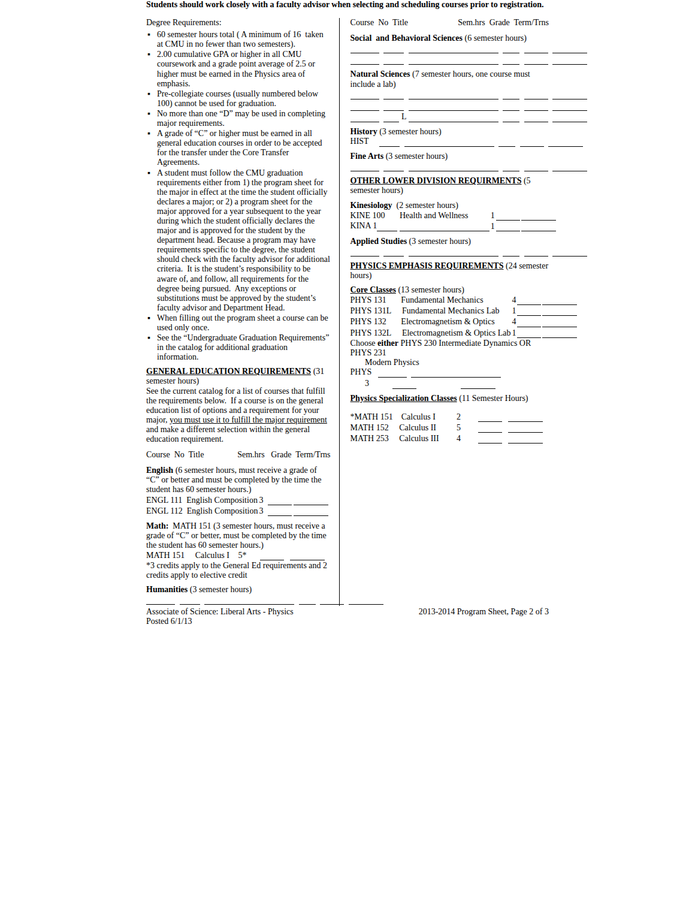Students should work closely with a faculty advisor when selecting and scheduling courses prior to registration.
Degree Requirements:
60 semester hours total ( A minimum of 16 taken at CMU in no fewer than two semesters).
2.00 cumulative GPA or higher in all CMU coursework and a grade point average of 2.5 or higher must be earned in the Physics area of emphasis.
Pre-collegiate courses (usually numbered below 100) cannot be used for graduation.
No more than one “D” may be used in completing major requirements.
A grade of “C” or higher must be earned in all general education courses in order to be accepted for the transfer under the Core Transfer Agreements.
A student must follow the CMU graduation requirements either from 1) the program sheet for the major in effect at the time the student officially declares a major; or 2) a program sheet for the major approved for a year subsequent to the year during which the student officially declares the major and is approved for the student by the department head. Because a program may have requirements specific to the degree, the student should check with the faculty advisor for additional criteria. It is the student’s responsibility to be aware of, and follow, all requirements for the degree being pursued. Any exceptions or substitutions must be approved by the student’s faculty advisor and Department Head.
When filling out the program sheet a course can be used only once.
See the “Undergraduate Graduation Requirements” in the catalog for additional graduation information.
GENERAL EDUCATION REQUIREMENTS (31 semester hours)
See the current catalog for a list of courses that fulfill the requirements below. If a course is on the general education list of options and a requirement for your major, you must use it to fulfill the major requirement and make a different selection within the general education requirement.
Course No Title Sem.hrs Grade Term/Trns
English (6 semester hours, must receive a grade of “C” or better and must be completed by the time the student has 60 semester hours.)
| ENGL 111 English Composition | 3 | | |
| ENGL 112 English Composition | 3 | | |
Math: MATH 151 (3 semester hours, must receive a grade of “C” or better, must be completed by the time the student has 60 semester hours.)
| MATH 151 Calculus I | 5* | | |
*3 credits apply to the General Ed requirements and 2 credits apply to elective credit
Humanities (3 semester hours)
Course No Title Sem.hrs Grade Term/Trns
Social and Behavioral Sciences (6 semester hours)
Natural Sciences (7 semester hours, one course must include a lab)
L
History (3 semester hours)
HIST
Fine Arts (3 semester hours)
OTHER LOWER DIVISION REQUIRMENTS (5 semester hours)
Kinesiology (2 semester hours)
| KINE 100 Health and Wellness | 1 | | |
| KINA 1 | 1 | | |
Applied Studies (3 semester hours)
PHYSICS EMPHASIS REQUIREMENTS (24 semester hours)
Core Classes (13 semester hours)
| PHYS 131 Fundamental Mechanics | 4 | | |
| PHYS 131L Fundamental Mechanics Lab | 1 | | |
| PHYS 132 Electromagnetism & Optics | 4 | | |
| PHYS 132L Electromagnetism & Optics Lab | 1 | | |
Choose either PHYS 230 Intermediate Dynamics OR PHYS 231
Modern Physics
PHYS
3
Physics Specialization Classes (11 Semester Hours)
| *MATH 151 Calculus I | 2 | | |
| MATH 152 Calculus II | 5 | | |
| MATH 253 Calculus III | 4 | | |
Associate of Science: Liberal Arts - Physics
Posted 6/1/13
2013-2014 Program Sheet, Page 2 of 3